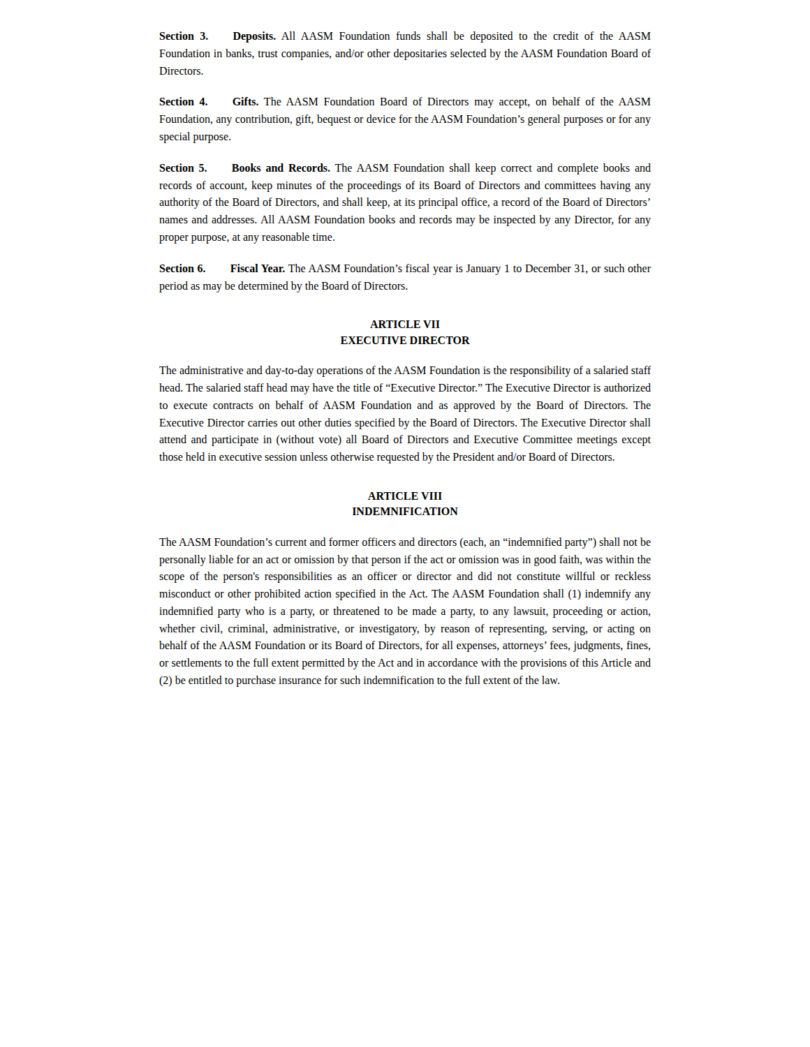Section 3. Deposits. All AASM Foundation funds shall be deposited to the credit of the AASM Foundation in banks, trust companies, and/or other depositaries selected by the AASM Foundation Board of Directors.
Section 4. Gifts. The AASM Foundation Board of Directors may accept, on behalf of the AASM Foundation, any contribution, gift, bequest or device for the AASM Foundation’s general purposes or for any special purpose.
Section 5. Books and Records. The AASM Foundation shall keep correct and complete books and records of account, keep minutes of the proceedings of its Board of Directors and committees having any authority of the Board of Directors, and shall keep, at its principal office, a record of the Board of Directors’ names and addresses. All AASM Foundation books and records may be inspected by any Director, for any proper purpose, at any reasonable time.
Section 6. Fiscal Year. The AASM Foundation’s fiscal year is January 1 to December 31, or such other period as may be determined by the Board of Directors.
ARTICLE VII
EXECUTIVE DIRECTOR
The administrative and day-to-day operations of the AASM Foundation is the responsibility of a salaried staff head. The salaried staff head may have the title of “Executive Director.” The Executive Director is authorized to execute contracts on behalf of AASM Foundation and as approved by the Board of Directors. The Executive Director carries out other duties specified by the Board of Directors. The Executive Director shall attend and participate in (without vote) all Board of Directors and Executive Committee meetings except those held in executive session unless otherwise requested by the President and/or Board of Directors.
ARTICLE VIII
INDEMNIFICATION
The AASM Foundation’s current and former officers and directors (each, an “indemnified party”) shall not be personally liable for an act or omission by that person if the act or omission was in good faith, was within the scope of the person's responsibilities as an officer or director and did not constitute willful or reckless misconduct or other prohibited action specified in the Act. The AASM Foundation shall (1) indemnify any indemnified party who is a party, or threatened to be made a party, to any lawsuit, proceeding or action, whether civil, criminal, administrative, or investigatory, by reason of representing, serving, or acting on behalf of the AASM Foundation or its Board of Directors, for all expenses, attorneys’ fees, judgments, fines, or settlements to the full extent permitted by the Act and in accordance with the provisions of this Article and (2) be entitled to purchase insurance for such indemnification to the full extent of the law.